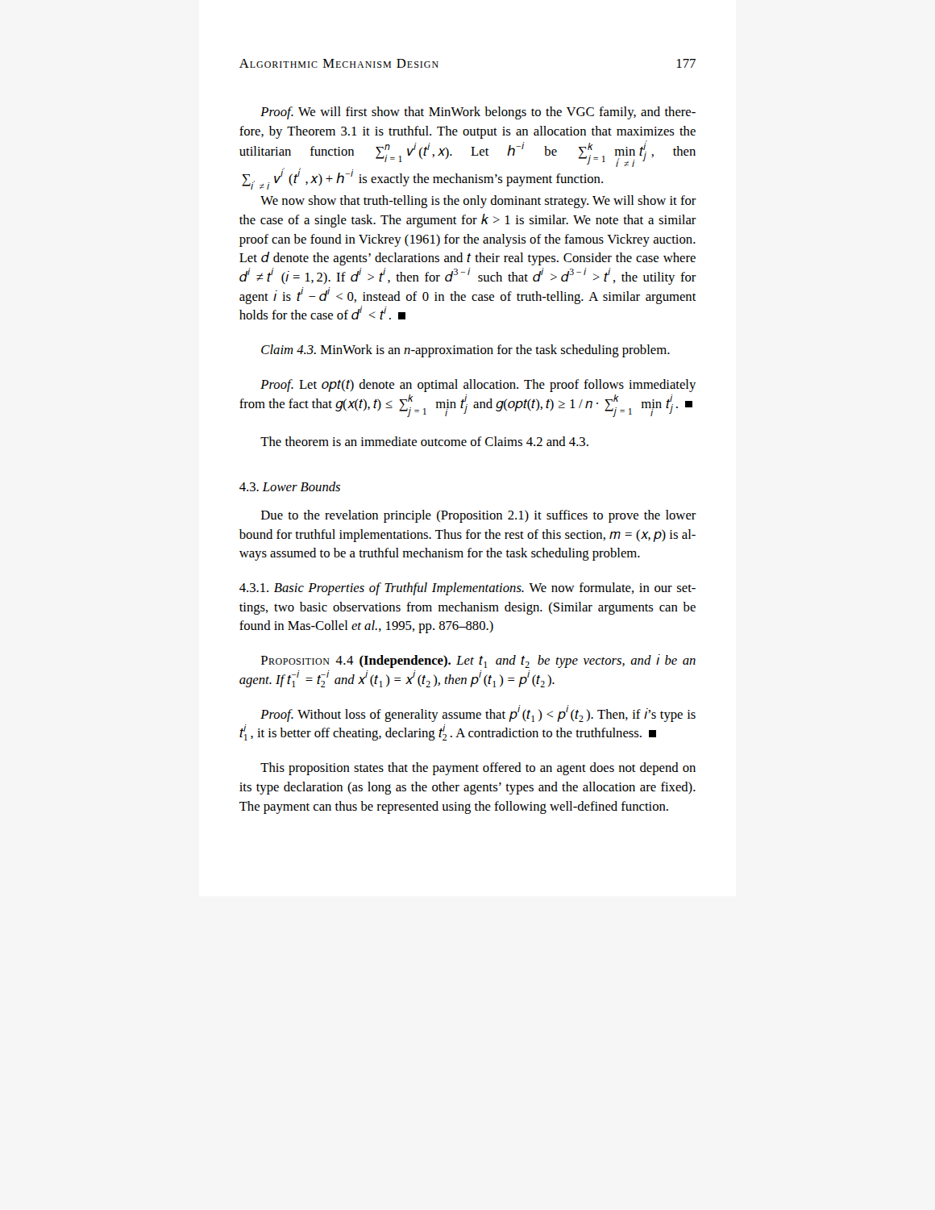Algorithmic Mechanism Design 177
Proof. We will first show that MinWork belongs to the VGC family, and therefore, by Theorem 3.1 it is truthful. The output is an allocation that maximizes the utilitarian function ∑i=1nvi(ti,x). Let h−i be ∑j=1kmini′≠itji′, then ∑i′≠ivi′(ti′,x)+h−i is exactly the mechanism’s payment function.
We now show that truth-telling is the only dominant strategy. We will show it for the case of a single task. The argument for k>1 is similar. We note that a similar proof can be found in Vickrey (1961) for the analysis of the famous Vickrey auction. Let d denote the agents’ declarations and t their real types. Consider the case where di≠ti (i=1,2). If di>ti, then for d3−i such that di>d3−i>ti, the utility for agent i is ti−di<0, instead of 0 in the case of truth-telling. A similar argument holds for the case of di<ti.
Claim 4.3. MinWork is an n-approximation for the task scheduling problem.
Proof. Let opt(t) denote an optimal allocation. The proof follows immediately from the fact that g(x(t),t)≤∑j=1kminitji and g(opt(t),t)≥1/n·∑j=1kminitji.
The theorem is an immediate outcome of Claims 4.2 and 4.3.
4.3. Lower Bounds
Due to the revelation principle (Proposition 2.1) it suffices to prove the lower bound for truthful implementations. Thus for the rest of this section, m=(x,p) is always assumed to be a truthful mechanism for the task scheduling problem.
4.3.1. Basic Properties of Truthful Implementations. We now formulate, in our settings, two basic observations from mechanism design. (Similar arguments can be found in Mas-Collel et al., 1995, pp. 876–880.)
Proposition 4.4 (Independence). Let t1 and t2 be type vectors, and i be an agent. If t1−i=t2−i and xi(t1)=xi(t2), then pi(t1)=pi(t2).
Proof. Without loss of generality assume that pi(t1)<pi(t2). Then, if i’s type is t1i, it is better off cheating, declaring t2i. A contradiction to the truthfulness.
This proposition states that the payment offered to an agent does not depend on its type declaration (as long as the other agents’ types and the allocation are fixed). The payment can thus be represented using the following well-defined function.